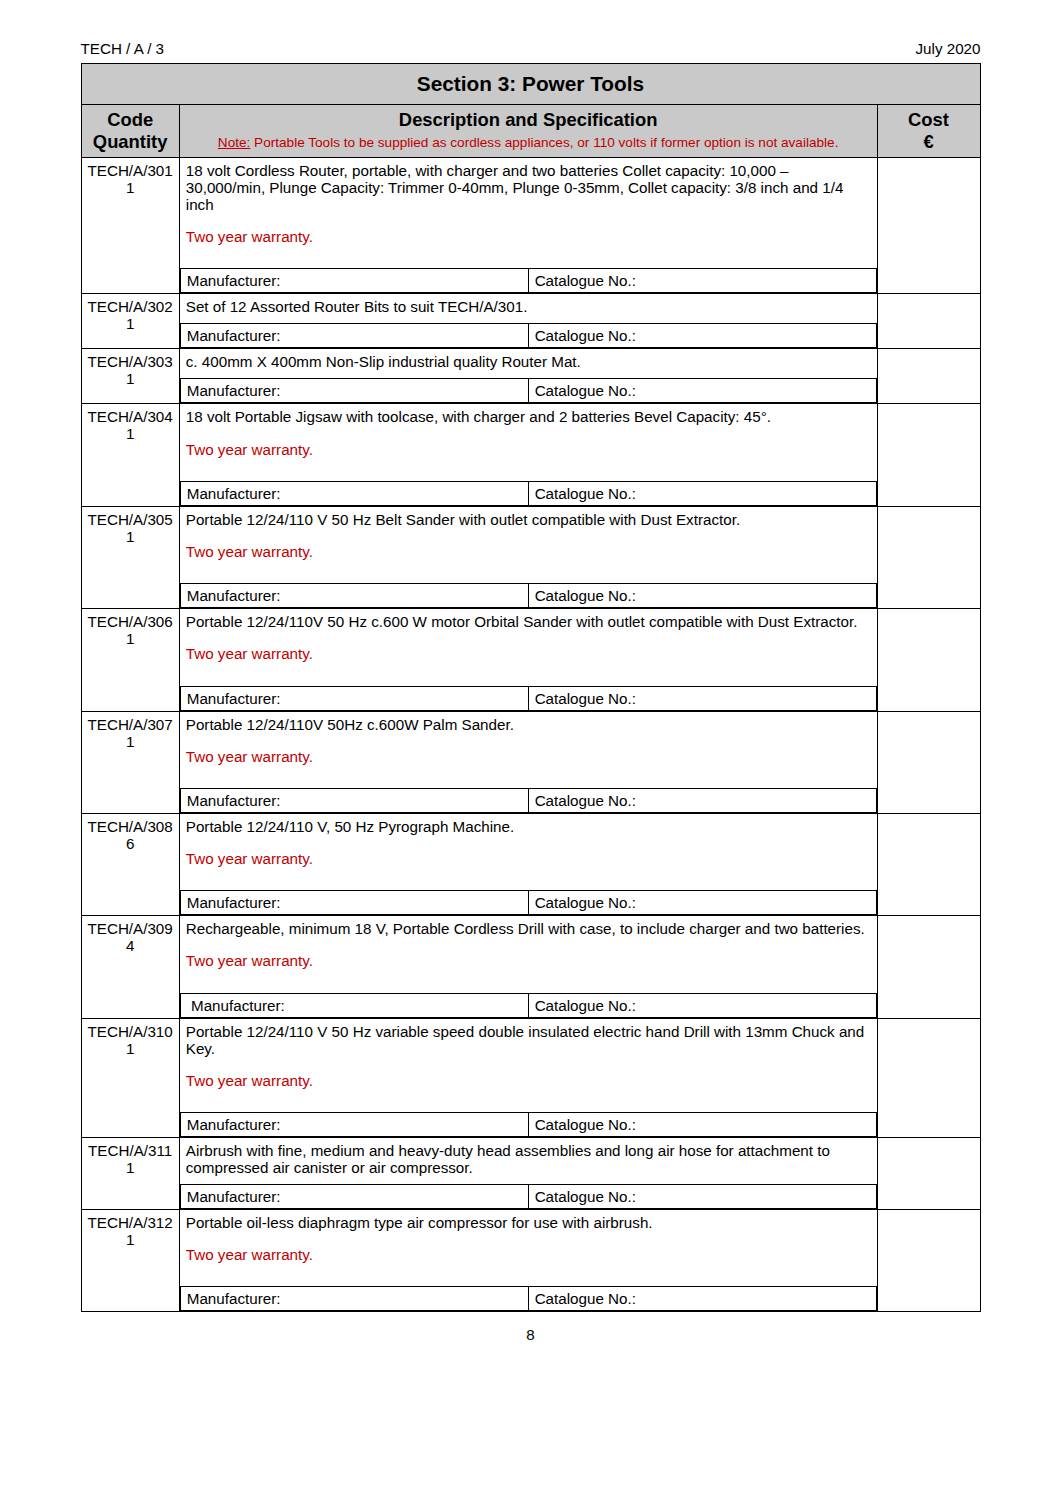TECH / A / 3 July 2020
| Section 3: Power Tools |
| Code Quantity | Description and Specification Note: Portable Tools to be supplied as cordless appliances, or 110 volts if former option is not available. | Cost € |
| TECH/A/301 1 | 18 volt Cordless Router, portable, with charger and two batteries Collet capacity: 10,000 – 30,000/min, Plunge Capacity: Trimmer 0-40mm, Plunge 0-35mm, Collet capacity: 3/8 inch and 1/4 inch Two year warranty. / Manufacturer: / Catalogue No.: / | |
| TECH/A/302 1 | Set of 12 Assorted Router Bits to suit TECH/A/301. / Manufacturer: / Catalogue No.: / | |
| TECH/A/303 1 | c. 400mm X 400mm Non-Slip industrial quality Router Mat. / Manufacturer: / Catalogue No.: / | |
| TECH/A/304 1 | 18 volt Portable Jigsaw with toolcase, with charger and 2 batteries Bevel Capacity: 45°. Two year warranty. / Manufacturer: / Catalogue No.: / | |
| TECH/A/305 1 | Portable 12/24/110 V 50 Hz Belt Sander with outlet compatible with Dust Extractor. Two year warranty. / Manufacturer: / Catalogue No.: / | |
| TECH/A/306 1 | Portable 12/24/110V 50 Hz c.600 W motor Orbital Sander with outlet compatible with Dust Extractor. Two year warranty. / Manufacturer: / Catalogue No.: / | |
| TECH/A/307 1 | Portable 12/24/110V 50Hz c.600W Palm Sander. Two year warranty. / Manufacturer: / Catalogue No.: / | |
| TECH/A/308 6 | Portable 12/24/110 V, 50 Hz Pyrograph Machine. Two year warranty. / Manufacturer: / Catalogue No.: / | |
| TECH/A/309 4 | Rechargeable, minimum 18 V, Portable Cordless Drill with case, to include charger and two batteries. Two year warranty. / Manufacturer: / Catalogue No.: / | |
| TECH/A/310 1 | Portable 12/24/110 V 50 Hz variable speed double insulated electric hand Drill with 13mm Chuck and Key. Two year warranty. / Manufacturer: / Catalogue No.: / | |
| TECH/A/311 1 | Airbrush with fine, medium and heavy-duty head assemblies and long air hose for attachment to compressed air canister or air compressor. / Manufacturer: / Catalogue No.: / | |
| TECH/A/312 1 | Portable oil-less diaphragm type air compressor for use with airbrush. Two year warranty. / Manufacturer: / Catalogue No.: / | |
8